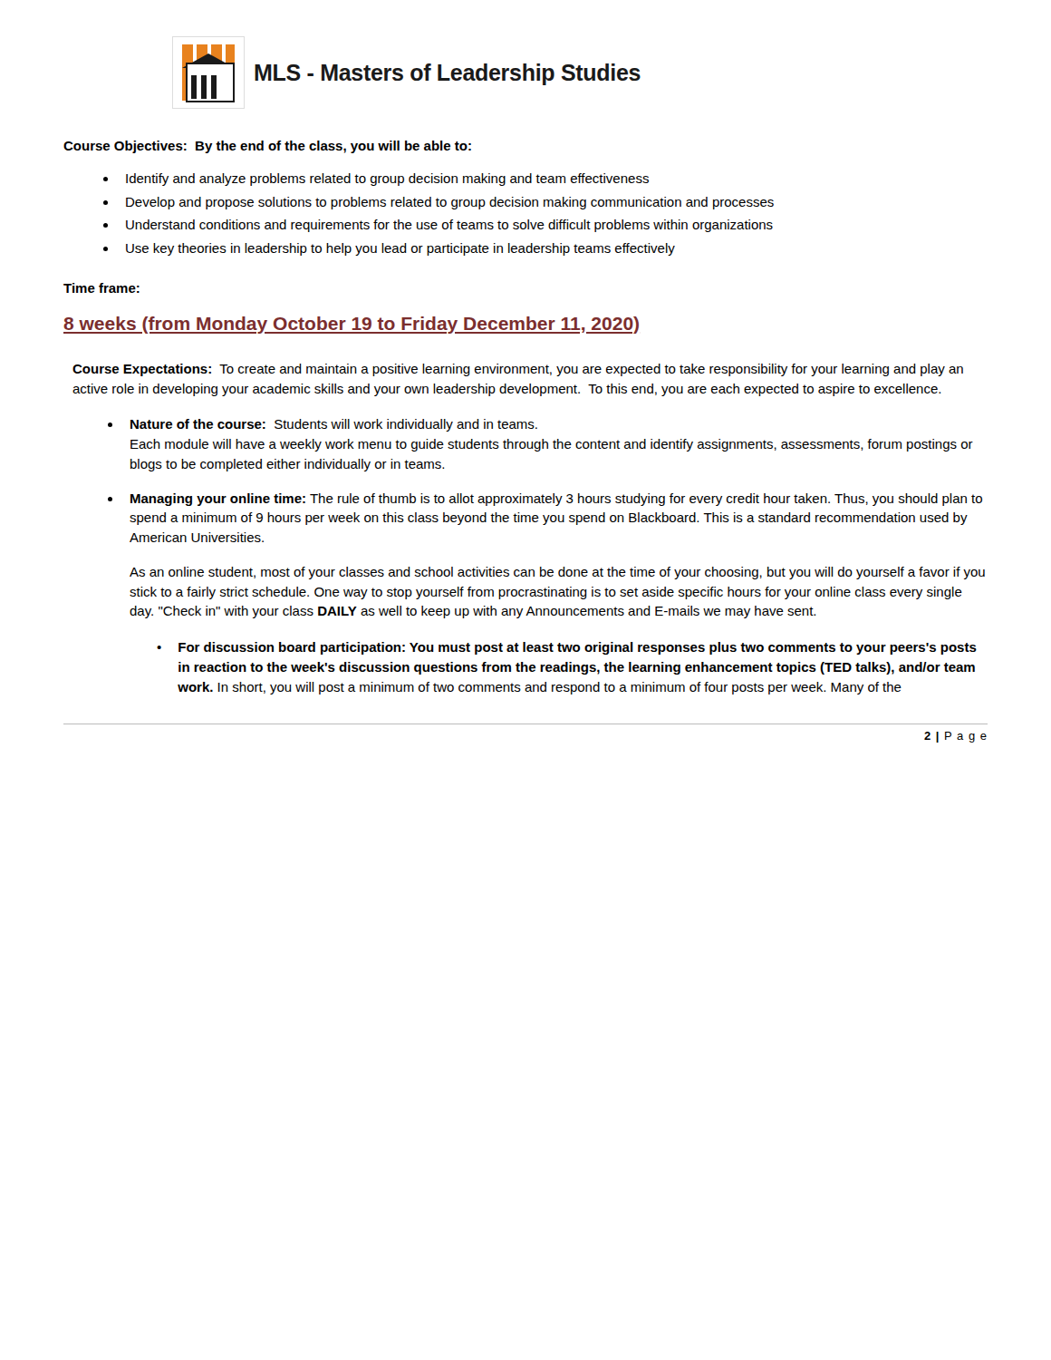MLS - Masters of Leadership Studies
Course Objectives: By the end of the class, you will be able to:
Identify and analyze problems related to group decision making and team effectiveness
Develop and propose solutions to problems related to group decision making communication and processes
Understand conditions and requirements for the use of teams to solve difficult problems within organizations
Use key theories in leadership to help you lead or participate in leadership teams effectively
Time frame:
8 weeks (from Monday October 19 to Friday December 11, 2020)
Course Expectations: To create and maintain a positive learning environment, you are expected to take responsibility for your learning and play an active role in developing your academic skills and your own leadership development. To this end, you are each expected to aspire to excellence.
Nature of the course: Students will work individually and in teams.
Each module will have a weekly work menu to guide students through the content and identify assignments, assessments, forum postings or blogs to be completed either individually or in teams.
Managing your online time: The rule of thumb is to allot approximately 3 hours studying for every credit hour taken. Thus, you should plan to spend a minimum of 9 hours per week on this class beyond the time you spend on Blackboard. This is a standard recommendation used by American Universities.
As an online student, most of your classes and school activities can be done at the time of your choosing, but you will do yourself a favor if you stick to a fairly strict schedule. One way to stop yourself from procrastinating is to set aside specific hours for your online class every single day. "Check in" with your class DAILY as well to keep up with any Announcements and E-mails we may have sent.
• For discussion board participation: You must post at least two original responses plus two comments to your peers's posts in reaction to the week's discussion questions from the readings, the learning enhancement topics (TED talks), and/or team work. In short, you will post a minimum of two comments and respond to a minimum of four posts per week. Many of the
2 | P a g e